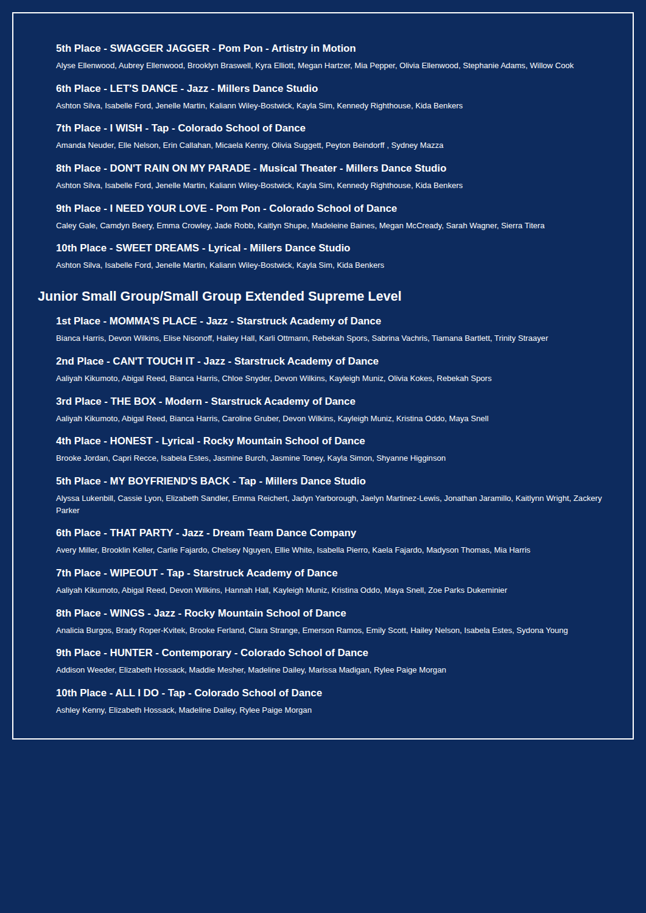5th Place - SWAGGER JAGGER - Pom Pon - Artistry in Motion
Alyse Ellenwood, Aubrey Ellenwood, Brooklyn Braswell, Kyra Elliott, Megan Hartzer, Mia Pepper, Olivia Ellenwood, Stephanie Adams, Willow Cook
6th Place - LET'S DANCE - Jazz - Millers Dance Studio
Ashton Silva, Isabelle Ford, Jenelle Martin, Kaliann Wiley-Bostwick, Kayla Sim, Kennedy Righthouse, Kida Benkers
7th Place - I WISH - Tap - Colorado School of Dance
Amanda Neuder, Elle Nelson, Erin Callahan, Micaela Kenny, Olivia Suggett, Peyton Beindorff , Sydney Mazza
8th Place - DON'T RAIN ON MY PARADE - Musical Theater - Millers Dance Studio
Ashton Silva, Isabelle Ford, Jenelle Martin, Kaliann Wiley-Bostwick, Kayla Sim, Kennedy Righthouse, Kida Benkers
9th Place - I NEED YOUR LOVE - Pom Pon - Colorado School of Dance
Caley Gale, Camdyn Beery, Emma Crowley, Jade Robb, Kaitlyn Shupe, Madeleine Baines, Megan McCready, Sarah Wagner, Sierra Titera
10th Place - SWEET DREAMS - Lyrical - Millers Dance Studio
Ashton Silva, Isabelle Ford, Jenelle Martin, Kaliann Wiley-Bostwick, Kayla Sim, Kida Benkers
Junior Small Group/Small Group Extended Supreme Level
1st Place - MOMMA'S PLACE - Jazz - Starstruck Academy of Dance
Bianca Harris, Devon Wilkins, Elise Nisonoff, Hailey Hall, Karli Ottmann, Rebekah Spors, Sabrina Vachris, Tiamana Bartlett, Trinity Straayer
2nd Place - CAN'T TOUCH IT - Jazz - Starstruck Academy of Dance
Aaliyah Kikumoto, Abigal Reed, Bianca Harris, Chloe Snyder, Devon Wilkins, Kayleigh Muniz, Olivia Kokes, Rebekah Spors
3rd Place - THE BOX - Modern - Starstruck Academy of Dance
Aaliyah Kikumoto, Abigal Reed, Bianca Harris, Caroline Gruber, Devon Wilkins, Kayleigh Muniz, Kristina Oddo, Maya Snell
4th Place - HONEST - Lyrical - Rocky Mountain School of Dance
Brooke Jordan, Capri Recce, Isabela Estes, Jasmine Burch, Jasmine Toney, Kayla Simon, Shyanne Higginson
5th Place - MY BOYFRIEND'S BACK - Tap - Millers Dance Studio
Alyssa Lukenbill, Cassie Lyon, Elizabeth Sandler, Emma Reichert, Jadyn Yarborough, Jaelyn Martinez-Lewis, Jonathan Jaramillo, Kaitlynn Wright, Zackery Parker
6th Place - THAT PARTY - Jazz - Dream Team Dance Company
Avery Miller, Brooklin Keller, Carlie Fajardo, Chelsey Nguyen, Ellie White, Isabella Pierro, Kaela Fajardo, Madyson Thomas, Mia Harris
7th Place - WIPEOUT - Tap - Starstruck Academy of Dance
Aaliyah Kikumoto, Abigal Reed, Devon Wilkins, Hannah Hall, Kayleigh Muniz, Kristina Oddo, Maya Snell, Zoe Parks Dukeminier
8th Place - WINGS - Jazz - Rocky Mountain School of Dance
Analicia Burgos, Brady Roper-Kvitek, Brooke Ferland, Clara Strange, Emerson Ramos, Emily Scott, Hailey Nelson, Isabela Estes, Sydona Young
9th Place - HUNTER - Contemporary - Colorado School of Dance
Addison Weeder, Elizabeth Hossack, Maddie Mesher, Madeline Dailey, Marissa Madigan, Rylee Paige Morgan
10th Place - ALL I DO - Tap - Colorado School of Dance
Ashley Kenny, Elizabeth Hossack, Madeline Dailey, Rylee Paige Morgan